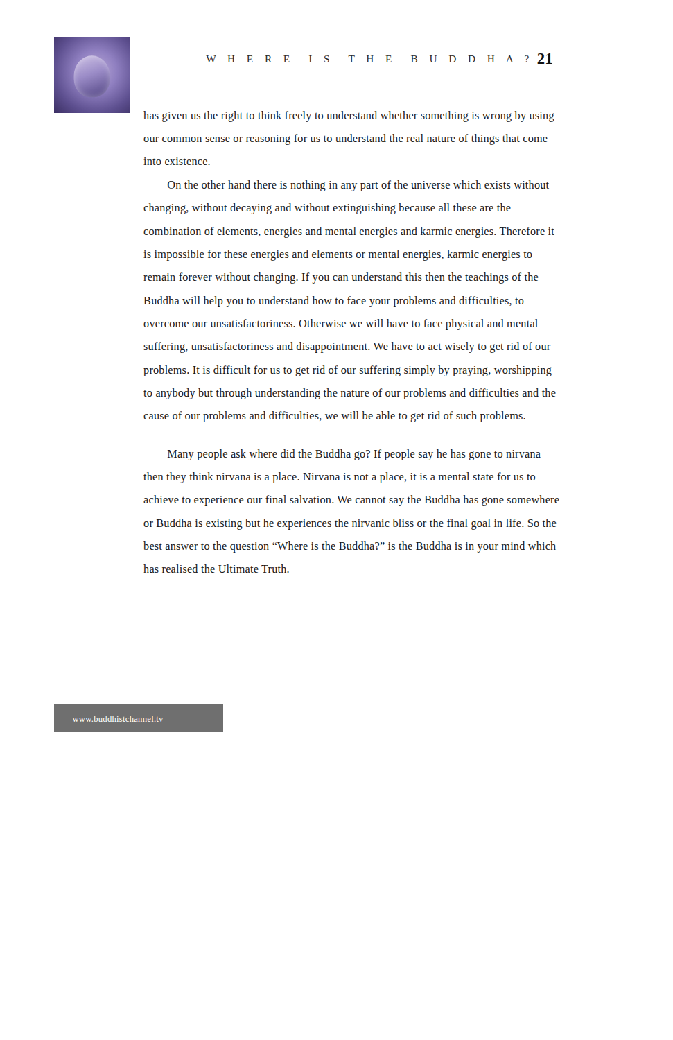W H E R E I S T H E B U D D H A ?21
has given us the right to think freely to understand whether something is wrong by using our common sense or reasoning for us to understand the real nature of things that come into existence.
On the other hand there is nothing in any part of the universe which exists without changing, without decaying and without extinguishing because all these are the combination of elements, energies and mental energies and karmic energies. Therefore it is impossible for these energies and elements or mental energies, karmic energies to remain forever without changing. If you can understand this then the teachings of the Buddha will help you to understand how to face your problems and difficulties, to overcome our unsatisfactoriness. Otherwise we will have to face physical and mental suffering, unsatisfactoriness and disappointment. We have to act wisely to get rid of our problems. It is difficult for us to get rid of our suffering simply by praying, worshipping to anybody but through understanding the nature of our problems and difficulties and the cause of our problems and difficulties, we will be able to get rid of such problems.
Many people ask where did the Buddha go? If people say he has gone to nirvana then they think nirvana is a place. Nirvana is not a place, it is a mental state for us to achieve to experience our final salvation. We cannot say the Buddha has gone somewhere or Buddha is existing but he experiences the nirvanic bliss or the final goal in life. So the best answer to the question “Where is the Buddha?” is the Buddha is in your mind which has realised the Ultimate Truth.
www.buddhistchannel.tv